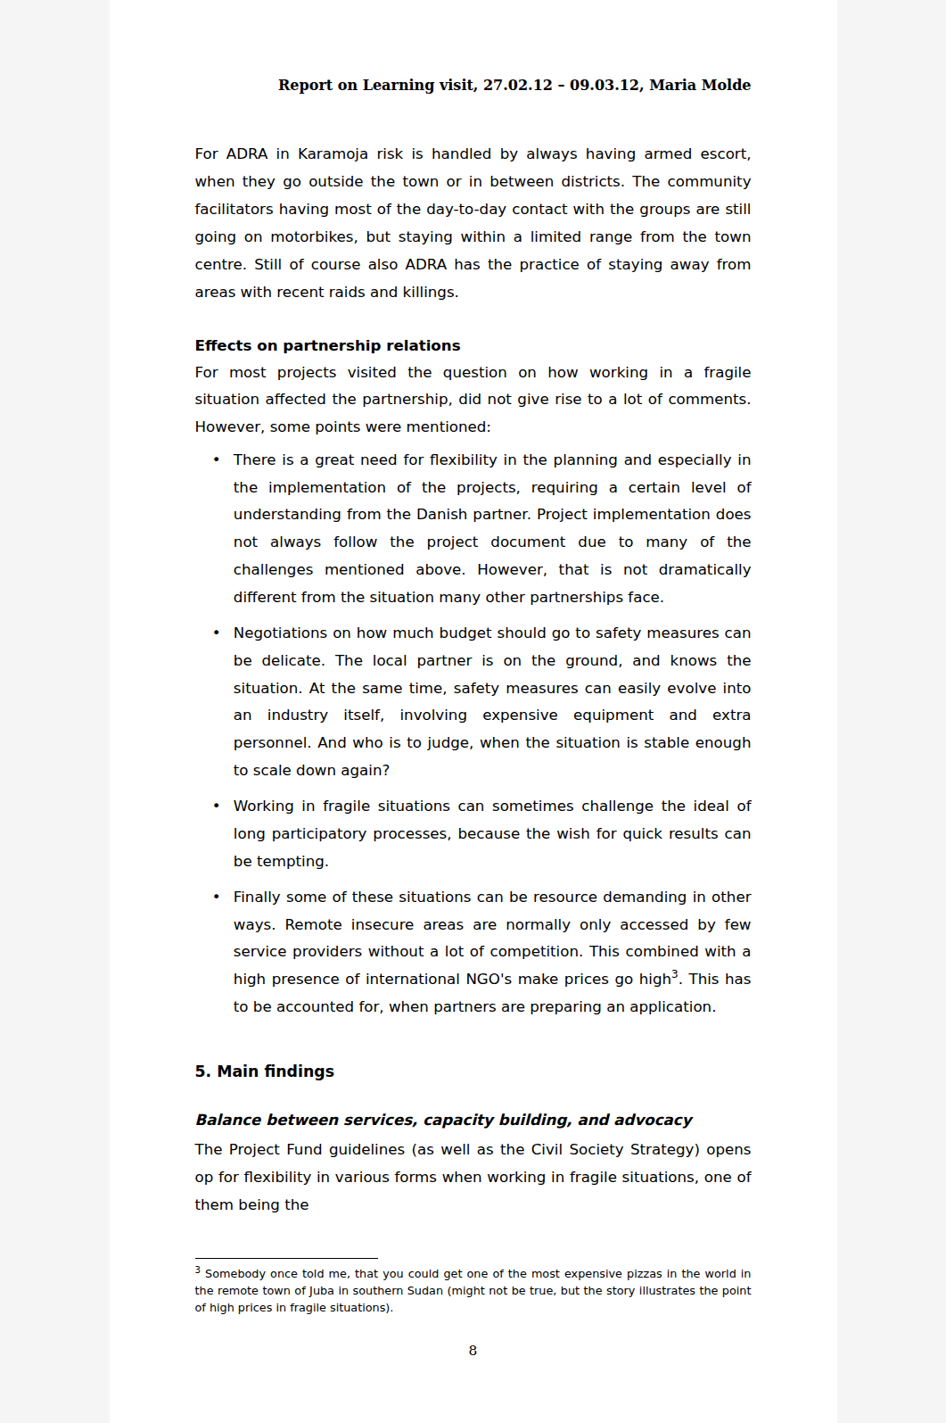Report on Learning visit, 27.02.12 – 09.03.12, Maria Molde
For ADRA in Karamoja risk is handled by always having armed escort, when they go outside the town or in between districts. The community facilitators having most of the day-to-day contact with the groups are still going on motorbikes, but staying within a limited range from the town centre. Still of course also ADRA has the practice of staying away from areas with recent raids and killings.
Effects on partnership relations
For most projects visited the question on how working in a fragile situation affected the partnership, did not give rise to a lot of comments. However, some points were mentioned:
There is a great need for flexibility in the planning and especially in the implementation of the projects, requiring a certain level of understanding from the Danish partner. Project implementation does not always follow the project document due to many of the challenges mentioned above. However, that is not dramatically different from the situation many other partnerships face.
Negotiations on how much budget should go to safety measures can be delicate. The local partner is on the ground, and knows the situation. At the same time, safety measures can easily evolve into an industry itself, involving expensive equipment and extra personnel. And who is to judge, when the situation is stable enough to scale down again?
Working in fragile situations can sometimes challenge the ideal of long participatory processes, because the wish for quick results can be tempting.
Finally some of these situations can be resource demanding in other ways. Remote insecure areas are normally only accessed by few service providers without a lot of competition. This combined with a high presence of international NGO's make prices go high3. This has to be accounted for, when partners are preparing an application.
5. Main findings
Balance between services, capacity building, and advocacy
The Project Fund guidelines (as well as the Civil Society Strategy) opens op for flexibility in various forms when working in fragile situations, one of them being the
3 Somebody once told me, that you could get one of the most expensive pizzas in the world in the remote town of Juba in southern Sudan (might not be true, but the story illustrates the point of high prices in fragile situations).
8